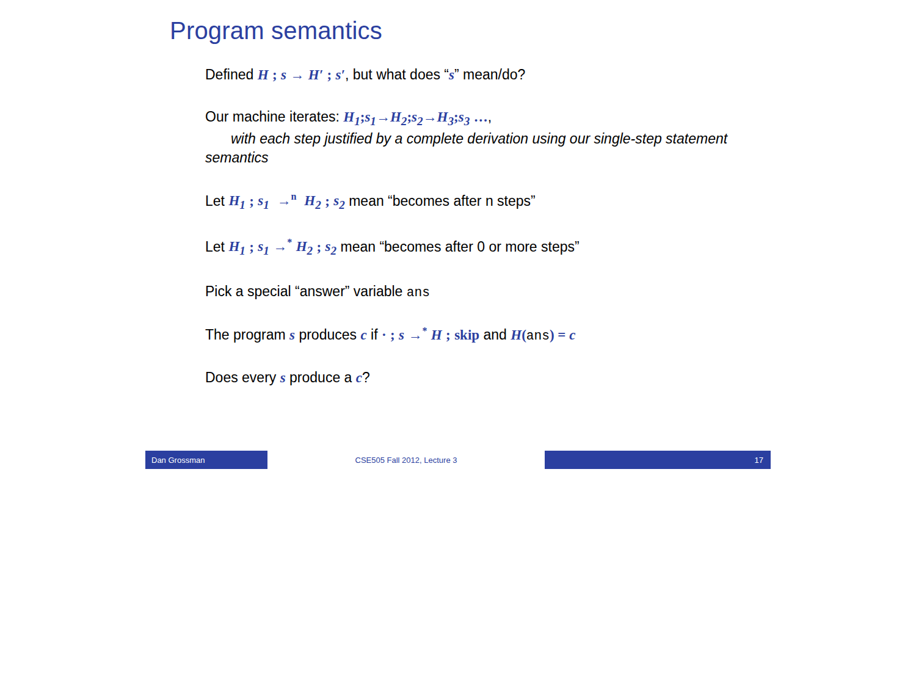Program semantics
Defined H ; s → H′ ; s′, but what does “s” mean/do?
Our machine iterates: H1; s1→H2; s2→H3; s3 …,
with each step justified by a complete derivation using our single-step statement semantics
Let H1 ; s1 →n H2 ; s2 mean “becomes after n steps”
Let H1 ; s1 →* H2 ; s2 mean “becomes after 0 or more steps”
Pick a special “answer” variable ans
The program s produces c if · ; s →* H ; skip and H(ans) = c
Does every s produce a c?
Dan Grossman
CSE505 Fall 2012, Lecture 3
17